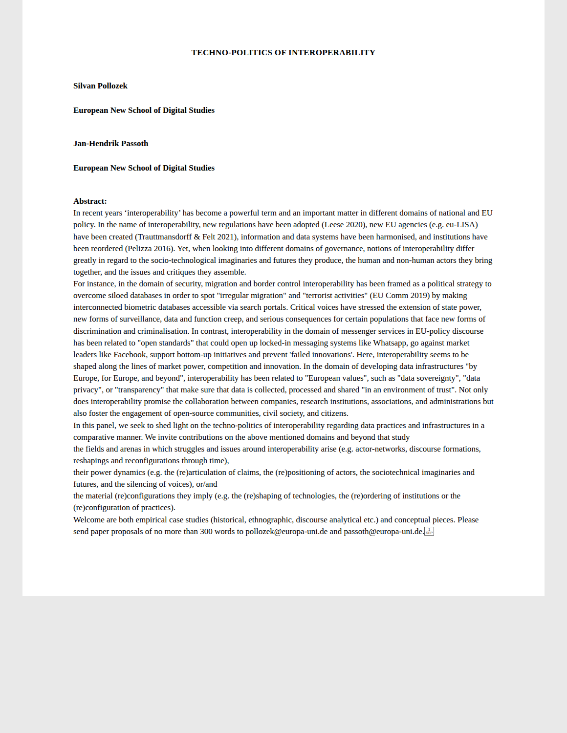TECHNO-POLITICS OF INTEROPERABILITY
Silvan Pollozek
European New School of Digital Studies
Jan-Hendrik Passoth
European New School of Digital Studies
Abstract:
In recent years ‘interoperability’ has become a powerful term and an important matter in different domains of national and EU policy. In the name of interoperability, new regulations have been adopted (Leese 2020), new EU agencies (e.g. eu-LISA) have been created (Trauttmansdorff & Felt 2021), information and data systems have been harmonised, and institutions have been reordered (Pelizza 2016). Yet, when looking into different domains of governance, notions of interoperability differ greatly in regard to the socio-technological imaginaries and futures they produce, the human and non-human actors they bring together, and the issues and critiques they assemble.
For instance, in the domain of security, migration and border control interoperability has been framed as a political strategy to overcome siloed databases in order to spot "irregular migration" and "terrorist activities" (EU Comm 2019) by making interconnected biometric databases accessible via search portals. Critical voices have stressed the extension of state power, new forms of surveillance, data and function creep, and serious consequences for certain populations that face new forms of discrimination and criminalisation. In contrast, interoperability in the domain of messenger services in EU-policy discourse has been related to "open standards" that could open up locked-in messaging systems like Whatsapp, go against market leaders like Facebook, support bottom-up initiatives and prevent 'failed innovations'. Here, interoperability seems to be shaped along the lines of market power, competition and innovation. In the domain of developing data infrastructures "by Europe, for Europe, and beyond", interoperability has been related to "European values", such as "data sovereignty", "data privacy", or "transparency" that make sure that data is collected, processed and shared "in an environment of trust". Not only does interoperability promise the collaboration between companies, research institutions, associations, and administrations but also foster the engagement of open-source communities, civil society, and citizens.
In this panel, we seek to shed light on the techno-politics of interoperability regarding data practices and infrastructures in a comparative manner. We invite contributions on the above mentioned domains and beyond that study
the fields and arenas in which struggles and issues around interoperability arise (e.g. actor-networks, discourse formations, reshapings and reconfigurations through time),
their power dynamics (e.g. the (re)articulation of claims, the (re)positioning of actors, the sociotechnical imaginaries and futures, and the silencing of voices), or/and
the material (re)configurations they imply (e.g. the (re)shaping of technologies, the (re)ordering of institutions or the (re)configuration of practices).
Welcome are both empirical case studies (historical, ethnographic, discourse analytical etc.) and conceptual pieces. Please send paper proposals of no more than 300 words to pollozek@europa-uni.de and passoth@europa-uni.de.1 SEP